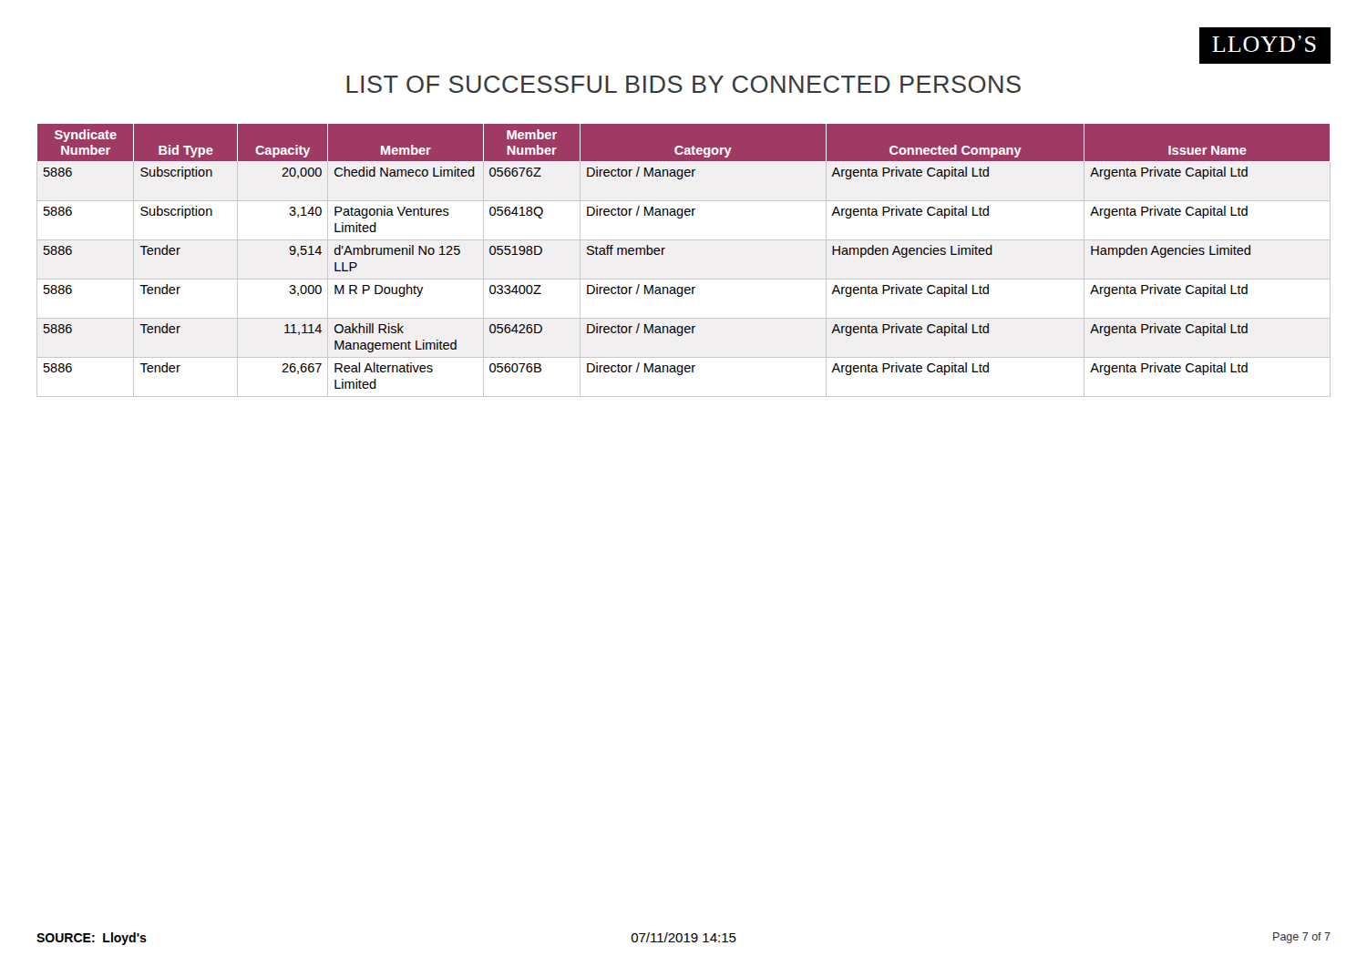LLOYD’S
LIST OF SUCCESSFUL BIDS BY CONNECTED PERSONS
| Syndicate Number | Bid Type | Capacity | Member | Member Number | Category | Connected Company | Issuer Name |
| --- | --- | --- | --- | --- | --- | --- | --- |
| 5886 | Subscription | 20,000 | Chedid Nameco Limited | 056676Z | Director / Manager | Argenta Private Capital Ltd | Argenta Private Capital Ltd |
| 5886 | Subscription | 3,140 | Patagonia Ventures Limited | 056418Q | Director / Manager | Argenta Private Capital Ltd | Argenta Private Capital Ltd |
| 5886 | Tender | 9,514 | d'Ambrumenil No 125 LLP | 055198D | Staff member | Hampden Agencies Limited | Hampden Agencies Limited |
| 5886 | Tender | 3,000 | M R P Doughty | 033400Z | Director / Manager | Argenta Private Capital Ltd | Argenta Private Capital Ltd |
| 5886 | Tender | 11,114 | Oakhill Risk Management Limited | 056426D | Director / Manager | Argenta Private Capital Ltd | Argenta Private Capital Ltd |
| 5886 | Tender | 26,667 | Real Alternatives Limited | 056076B | Director / Manager | Argenta Private Capital Ltd | Argenta Private Capital Ltd |
SOURCE: Lloyd's
07/11/2019 14:15
Page 7 of 7